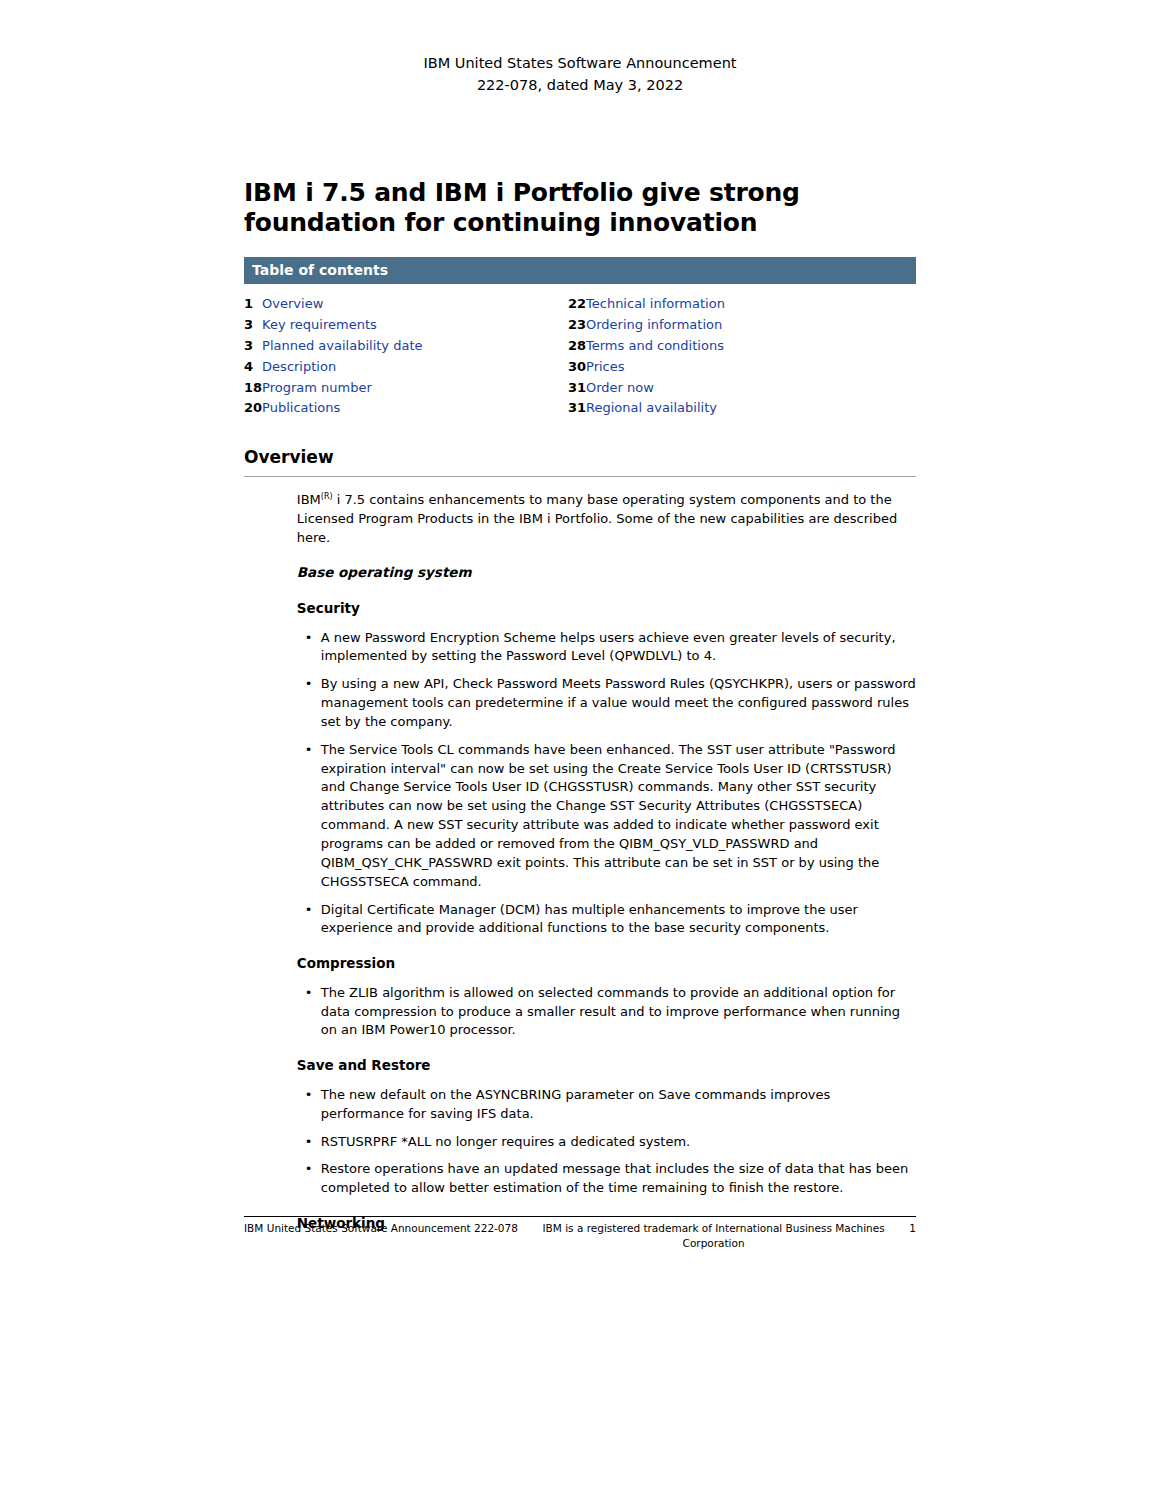IBM United States Software Announcement
222-078, dated May 3, 2022
IBM i 7.5 and IBM i Portfolio give strong foundation for continuing innovation
Table of contents
| 1 | Overview | 22 | Technical information |
| 3 | Key requirements | 23 | Ordering information |
| 3 | Planned availability date | 28 | Terms and conditions |
| 4 | Description | 30 | Prices |
| 18 | Program number | 31 | Order now |
| 20 | Publications | 31 | Regional availability |
Overview
IBM(R) i 7.5 contains enhancements to many base operating system components and to the Licensed Program Products in the IBM i Portfolio. Some of the new capabilities are described here.
Base operating system
Security
A new Password Encryption Scheme helps users achieve even greater levels of security, implemented by setting the Password Level (QPWDLVL) to 4.
By using a new API, Check Password Meets Password Rules (QSYCHKPR), users or password management tools can predetermine if a value would meet the configured password rules set by the company.
The Service Tools CL commands have been enhanced. The SST user attribute "Password expiration interval" can now be set using the Create Service Tools User ID (CRTSSTUSR) and Change Service Tools User ID (CHGSSTUSR) commands. Many other SST security attributes can now be set using the Change SST Security Attributes (CHGSSTSECA) command. A new SST security attribute was added to indicate whether password exit programs can be added or removed from the QIBM_QSY_VLD_PASSWRD and QIBM_QSY_CHK_PASSWRD exit points. This attribute can be set in SST or by using the CHGSSTSECA command.
Digital Certificate Manager (DCM) has multiple enhancements to improve the user experience and provide additional functions to the base security components.
Compression
The ZLIB algorithm is allowed on selected commands to provide an additional option for data compression to produce a smaller result and to improve performance when running on an IBM Power10 processor.
Save and Restore
The new default on the ASYNCBRING parameter on Save commands improves performance for saving IFS data.
RSTUSRPRF *ALL no longer requires a dedicated system.
Restore operations have an updated message that includes the size of data that has been completed to allow better estimation of the time remaining to finish the restore.
Networking
IBM United States Software Announcement 222-078
IBM is a registered trademark of International Business Machines Corporation
1